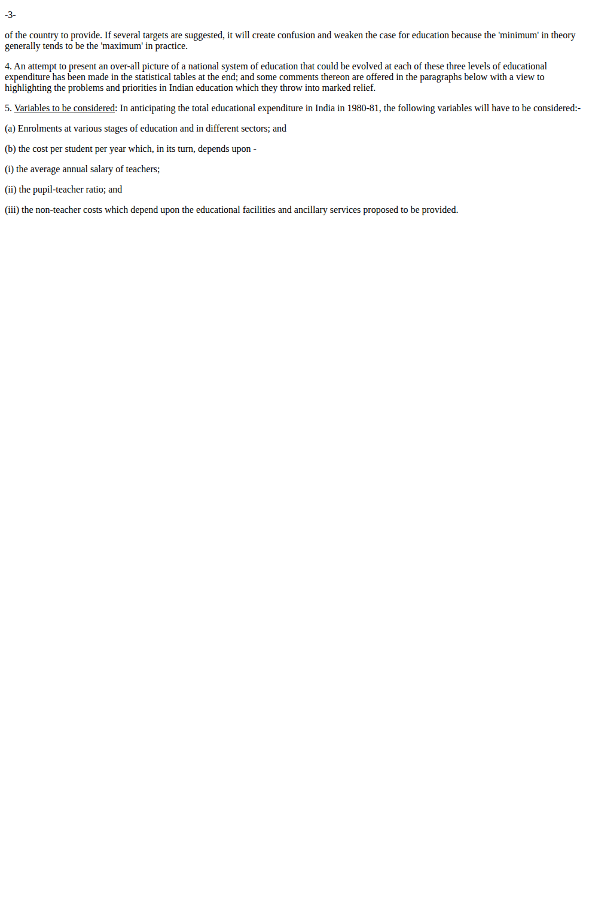-3-
of the country to provide. If several targets are suggested, it will create confusion and weaken the case for education because the 'minimum' in theory generally tends to be the 'maximum' in practice.
4. An attempt to present an over-all picture of a national system of education that could be evolved at each of these three levels of educational expenditure has been made in the statistical tables at the end; and some comments thereon are offered in the paragraphs below with a view to highlighting the problems and priorities in Indian education which they throw into marked relief.
5. Variables to be considered: In anticipating the total educational expenditure in India in 1980-81, the following variables will have to be considered:-
(a) Enrolments at various stages of education and in different sectors; and
(b) the cost per student per year which, in its turn, depends upon -
(i) the average annual salary of teachers;
(ii) the pupil-teacher ratio; and
(iii) the non-teacher costs which depend upon the educational facilities and ancillary services proposed to be provided.